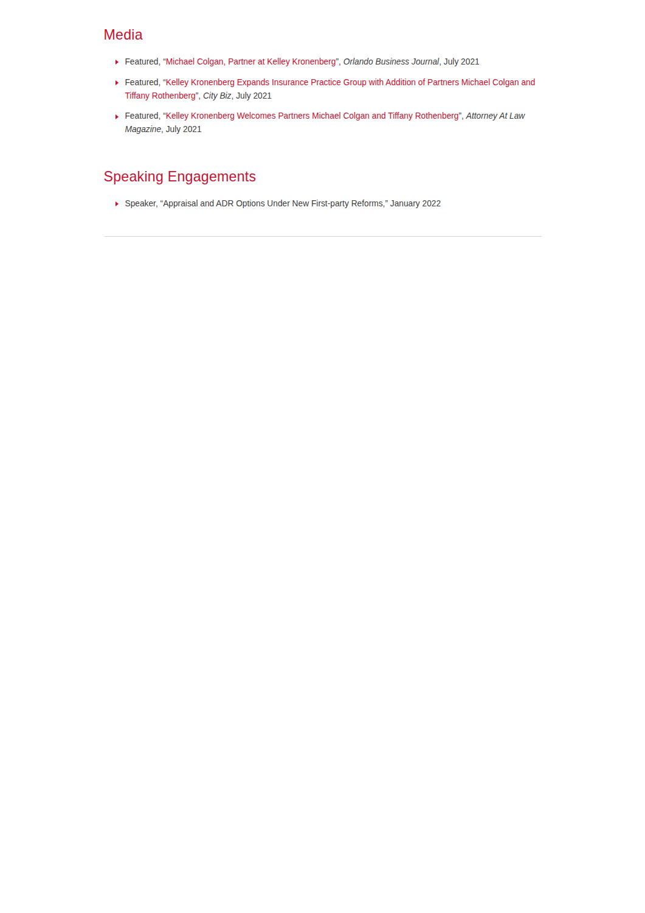Media
Featured, “Michael Colgan, Partner at Kelley Kronenberg”, Orlando Business Journal, July 2021
Featured, “Kelley Kronenberg Expands Insurance Practice Group with Addition of Partners Michael Colgan and Tiffany Rothenberg”, City Biz, July 2021
Featured, “Kelley Kronenberg Welcomes Partners Michael Colgan and Tiffany Rothenberg”, Attorney At Law Magazine, July 2021
Speaking Engagements
Speaker, “Appraisal and ADR Options Under New First-party Reforms,” January 2022